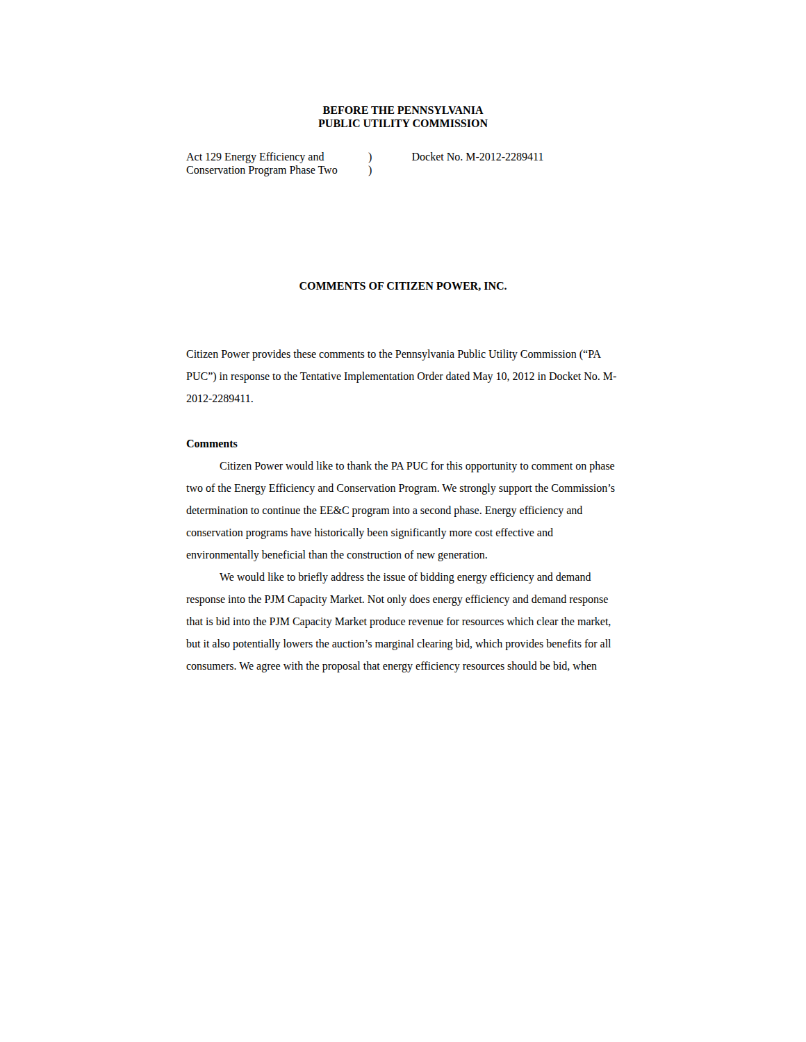BEFORE THE PENNSYLVANIA
PUBLIC UTILITY COMMISSION
| Act 129 Energy Efficiency and | ) | Docket No. M-2012-2289411 |
| Conservation Program Phase Two | ) | |
COMMENTS OF CITIZEN POWER, INC.
Citizen Power provides these comments to the Pennsylvania Public Utility Commission (“PA PUC”) in response to the Tentative Implementation Order dated May 10, 2012 in Docket No. M-2012-2289411.
Comments
Citizen Power would like to thank the PA PUC for this opportunity to comment on phase two of the Energy Efficiency and Conservation Program. We strongly support the Commission’s determination to continue the EE&C program into a second phase. Energy efficiency and conservation programs have historically been significantly more cost effective and environmentally beneficial than the construction of new generation.
We would like to briefly address the issue of bidding energy efficiency and demand response into the PJM Capacity Market. Not only does energy efficiency and demand response that is bid into the PJM Capacity Market produce revenue for resources which clear the market, but it also potentially lowers the auction’s marginal clearing bid, which provides benefits for all consumers. We agree with the proposal that energy efficiency resources should be bid, when